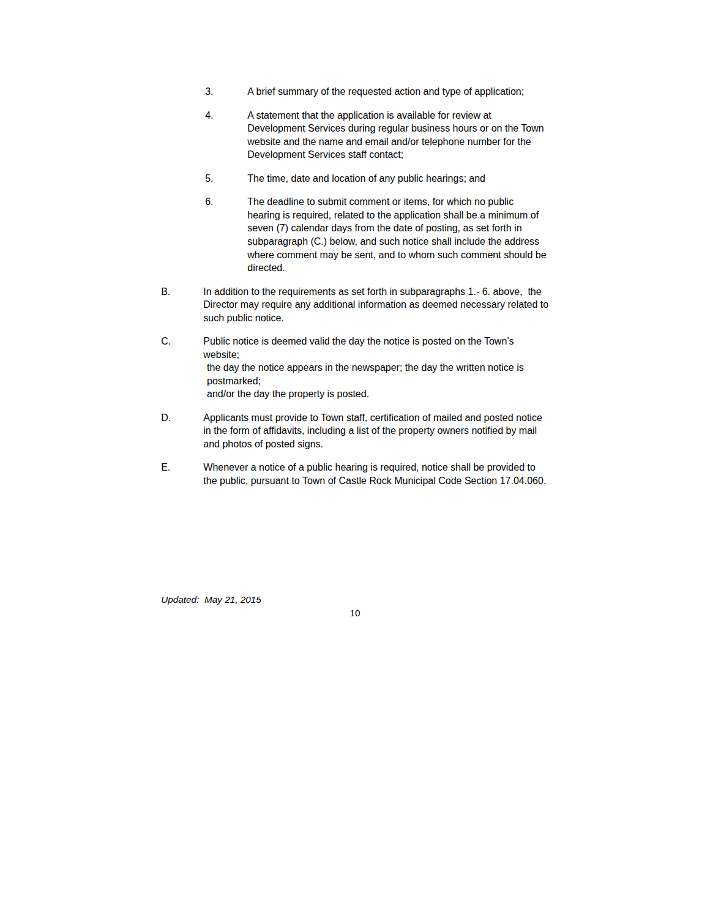3.
A brief summary of the requested action and type of application;
4.
A statement that the application is available for review at Development Services during regular business hours or on the Town website and the name and email and/or telephone number for the Development Services staff contact;
5.
The time, date and location of any public hearings; and
6.
The deadline to submit comment or items, for which no public hearing is required, related to the application shall be a minimum of seven (7) calendar days from the date of posting, as set forth in subparagraph (C.) below, and such notice shall include the address where comment may be sent, and to whom such comment should be directed.
B.
In addition to the requirements as set forth in subparagraphs 1.- 6. above, the Director may require any additional information as deemed necessary related to such public notice.
C.
Public notice is deemed valid the day the notice is posted on the Town’s website;
the day the notice appears in the newspaper; the day the written notice is postmarked;
and/or the day the property is posted.
D.
Applicants must provide to Town staff, certification of mailed and posted notice in the form of affidavits, including a list of the property owners notified by mail and photos of posted signs.
E.
Whenever a notice of a public hearing is required, notice shall be provided to the public, pursuant to Town of Castle Rock Municipal Code Section 17.04.060.
Updated: May 21, 2015
10